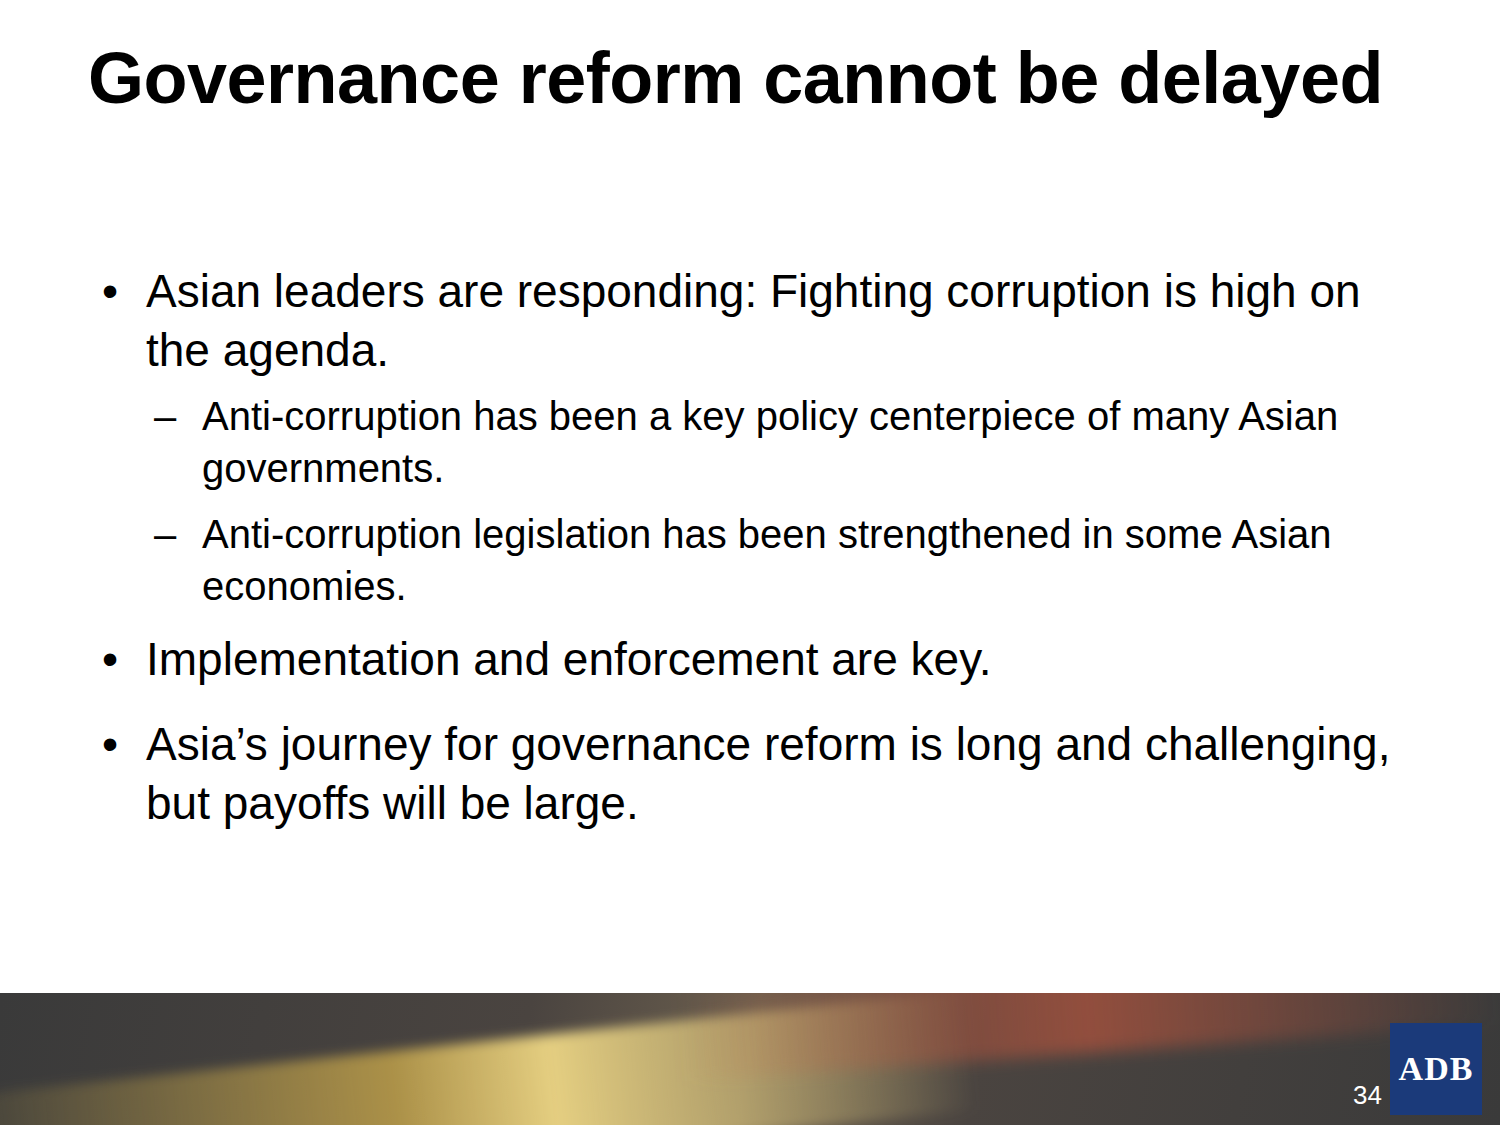Governance reform cannot be delayed
Asian leaders are responding: Fighting corruption is high on the agenda.
Anti-corruption has been a key policy centerpiece of many Asian governments.
Anti-corruption legislation has been strengthened in some Asian economies.
Implementation and enforcement are key.
Asia’s journey for governance reform is long and challenging, but payoffs will be large.
34
ADB